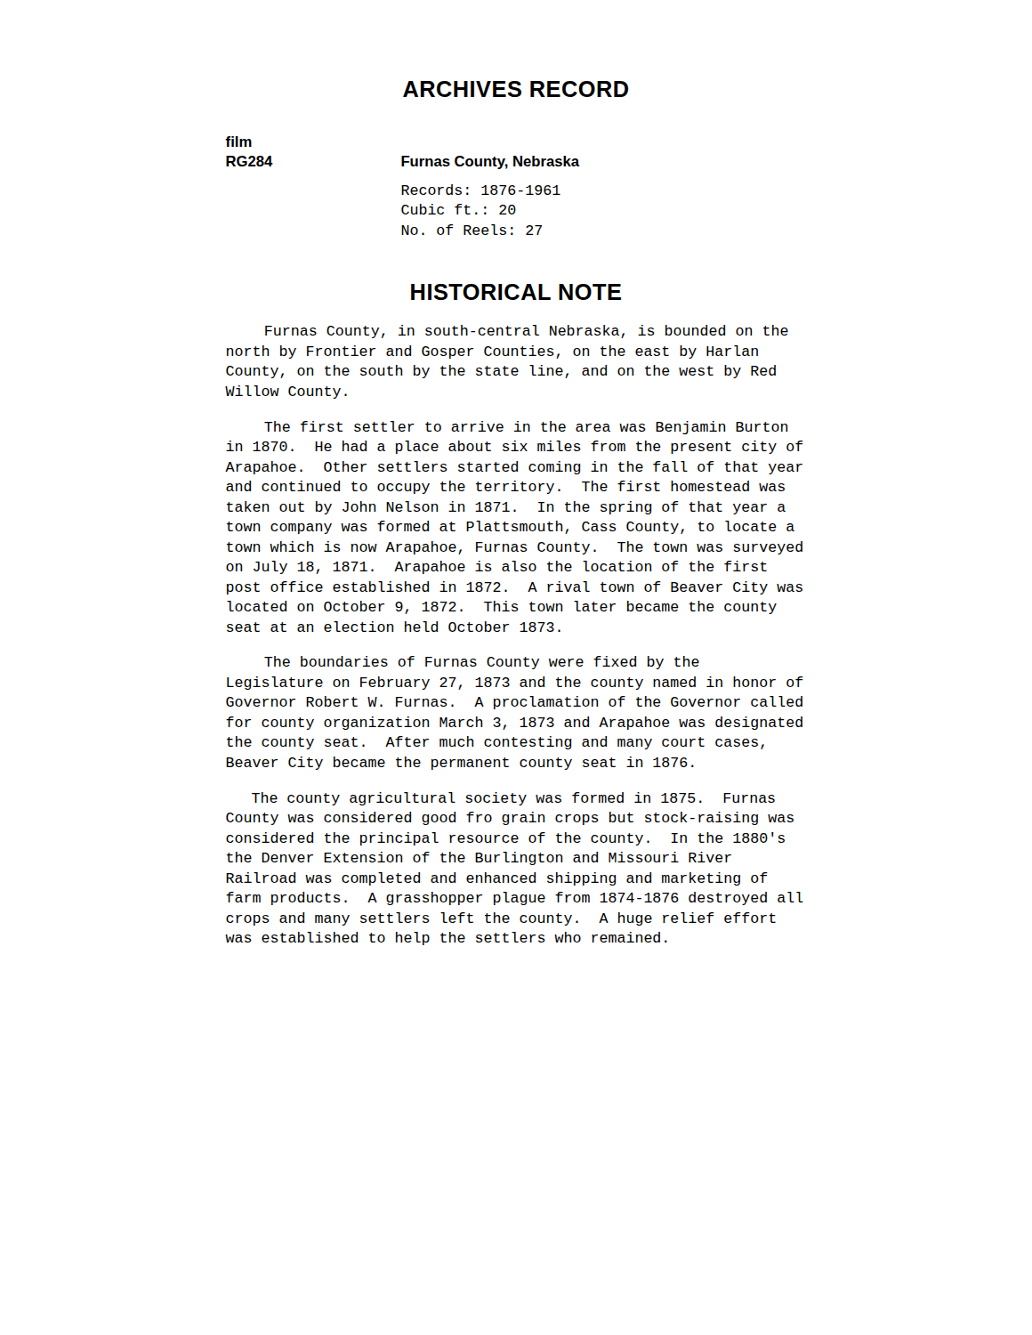ARCHIVES RECORD
film
RG284 Furnas County, Nebraska
Records: 1876-1961
Cubic ft.: 20
No. of Reels: 27
HISTORICAL NOTE
Furnas County, in south-central Nebraska, is bounded on the north by Frontier and Gosper Counties, on the east by Harlan County, on the south by the state line, and on the west by Red Willow County.
The first settler to arrive in the area was Benjamin Burton in 1870. He had a place about six miles from the present city of Arapahoe. Other settlers started coming in the fall of that year and continued to occupy the territory. The first homestead was taken out by John Nelson in 1871. In the spring of that year a town company was formed at Plattsmouth, Cass County, to locate a town which is now Arapahoe, Furnas County. The town was surveyed on July 18, 1871. Arapahoe is also the location of the first post office established in 1872. A rival town of Beaver City was located on October 9, 1872. This town later became the county seat at an election held October 1873.
The boundaries of Furnas County were fixed by the Legislature on February 27, 1873 and the county named in honor of Governor Robert W. Furnas. A proclamation of the Governor called for county organization March 3, 1873 and Arapahoe was designated the county seat. After much contesting and many court cases, Beaver City became the permanent county seat in 1876.
The county agricultural society was formed in 1875. Furnas County was considered good fro grain crops but stock-raising was considered the principal resource of the county. In the 1880's the Denver Extension of the Burlington and Missouri River Railroad was completed and enhanced shipping and marketing of farm products. A grasshopper plague from 1874-1876 destroyed all crops and many settlers left the county. A huge relief effort was established to help the settlers who remained.